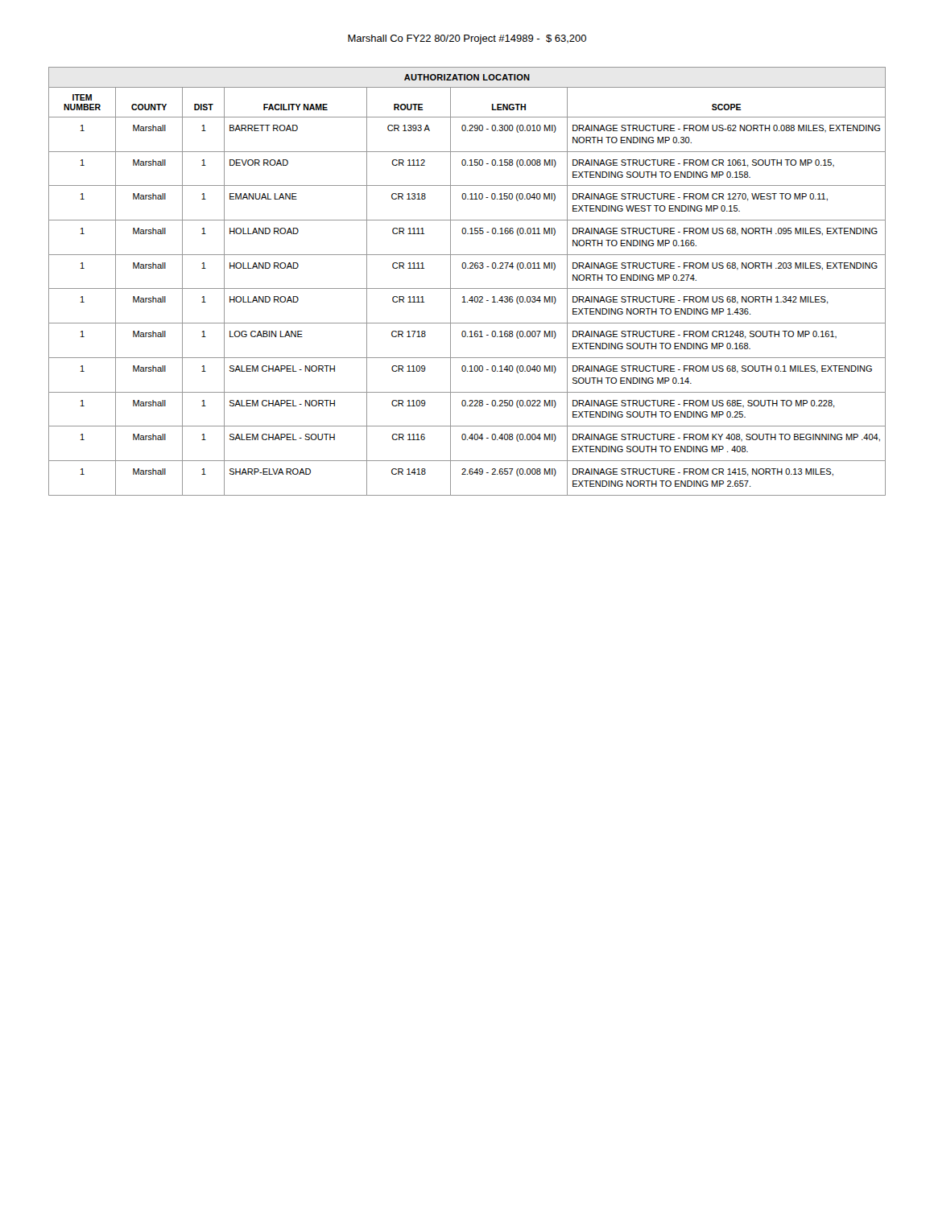Marshall Co FY22 80/20 Project #14989 - $ 63,200
AUTHORIZATION LOCATION
| ITEM NUMBER | COUNTY | DIST | FACILITY NAME | ROUTE | LENGTH | SCOPE |
| --- | --- | --- | --- | --- | --- | --- |
| 1 | Marshall | 1 | BARRETT ROAD | CR 1393 A | 0.290 - 0.300 (0.010 MI) | DRAINAGE STRUCTURE - FROM US-62 NORTH 0.088 MILES, EXTENDING NORTH TO ENDING MP 0.30. |
| 1 | Marshall | 1 | DEVOR ROAD | CR 1112 | 0.150 - 0.158 (0.008 MI) | DRAINAGE STRUCTURE - FROM CR 1061, SOUTH TO MP 0.15, EXTENDING SOUTH TO ENDING MP 0.158. |
| 1 | Marshall | 1 | EMANUAL LANE | CR 1318 | 0.110 - 0.150 (0.040 MI) | DRAINAGE STRUCTURE - FROM CR 1270, WEST TO MP 0.11, EXTENDING WEST TO ENDING MP 0.15. |
| 1 | Marshall | 1 | HOLLAND ROAD | CR 1111 | 0.155 - 0.166 (0.011 MI) | DRAINAGE STRUCTURE - FROM US 68, NORTH .095 MILES, EXTENDING NORTH TO ENDING MP 0.166. |
| 1 | Marshall | 1 | HOLLAND ROAD | CR 1111 | 0.263 - 0.274 (0.011 MI) | DRAINAGE STRUCTURE - FROM US 68, NORTH .203 MILES, EXTENDING NORTH TO ENDING MP 0.274. |
| 1 | Marshall | 1 | HOLLAND ROAD | CR 1111 | 1.402 - 1.436 (0.034 MI) | DRAINAGE STRUCTURE - FROM US 68, NORTH 1.342 MILES, EXTENDING NORTH TO ENDING MP 1.436. |
| 1 | Marshall | 1 | LOG CABIN LANE | CR 1718 | 0.161 - 0.168 (0.007 MI) | DRAINAGE STRUCTURE - FROM CR1248, SOUTH TO MP 0.161, EXTENDING SOUTH TO ENDING MP 0.168. |
| 1 | Marshall | 1 | SALEM CHAPEL - NORTH | CR 1109 | 0.100 - 0.140 (0.040 MI) | DRAINAGE STRUCTURE - FROM US 68, SOUTH 0.1 MILES, EXTENDING SOUTH TO ENDING MP 0.14. |
| 1 | Marshall | 1 | SALEM CHAPEL - NORTH | CR 1109 | 0.228 - 0.250 (0.022 MI) | DRAINAGE STRUCTURE - FROM US 68E, SOUTH TO MP 0.228, EXTENDING SOUTH TO ENDING MP 0.25. |
| 1 | Marshall | 1 | SALEM CHAPEL - SOUTH | CR 1116 | 0.404 - 0.408 (0.004 MI) | DRAINAGE STRUCTURE - FROM KY 408, SOUTH TO BEGINNING MP .404, EXTENDING SOUTH TO ENDING MP . 408. |
| 1 | Marshall | 1 | SHARP-ELVA ROAD | CR 1418 | 2.649 - 2.657 (0.008 MI) | DRAINAGE STRUCTURE - FROM CR 1415, NORTH 0.13 MILES, EXTENDING NORTH TO ENDING MP 2.657. |